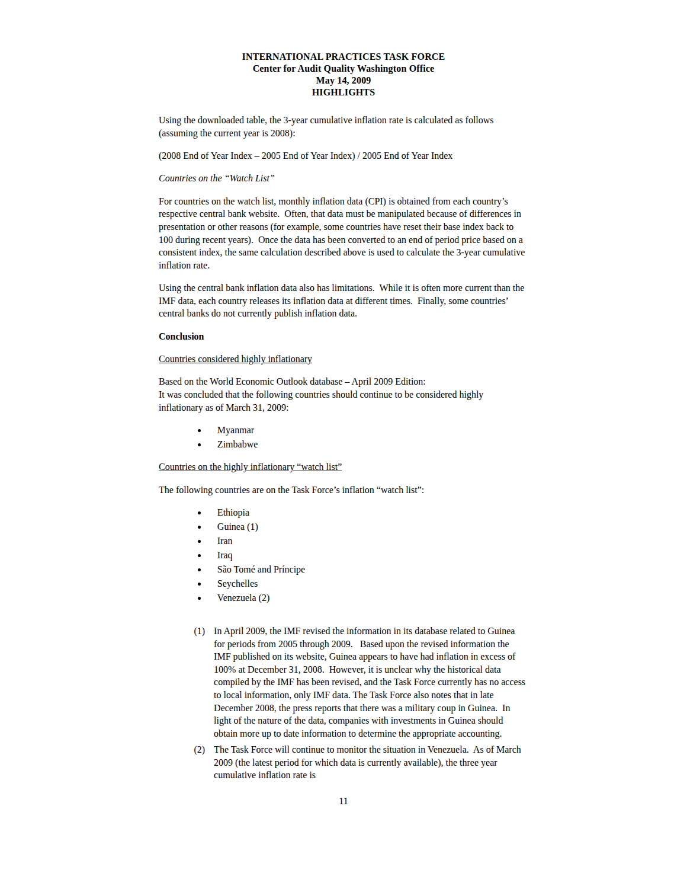INTERNATIONAL PRACTICES TASK FORCE
Center for Audit Quality Washington Office
May 14, 2009
HIGHLIGHTS
Using the downloaded table, the 3-year cumulative inflation rate is calculated as follows (assuming the current year is 2008):
(2008 End of Year Index – 2005 End of Year Index) / 2005 End of Year Index
Countries on the “Watch List”
For countries on the watch list, monthly inflation data (CPI) is obtained from each country’s respective central bank website. Often, that data must be manipulated because of differences in presentation or other reasons (for example, some countries have reset their base index back to 100 during recent years). Once the data has been converted to an end of period price based on a consistent index, the same calculation described above is used to calculate the 3-year cumulative inflation rate.
Using the central bank inflation data also has limitations. While it is often more current than the IMF data, each country releases its inflation data at different times. Finally, some countries’ central banks do not currently publish inflation data.
Conclusion
Countries considered highly inflationary
Based on the World Economic Outlook database – April 2009 Edition:
It was concluded that the following countries should continue to be considered highly inflationary as of March 31, 2009:
Myanmar
Zimbabwe
Countries on the highly inflationary “watch list”
The following countries are on the Task Force’s inflation “watch list”:
Ethiopia
Guinea (1)
Iran
Iraq
São Tomé and Príncipe
Seychelles
Venezuela (2)
In April 2009, the IMF revised the information in its database related to Guinea for periods from 2005 through 2009. Based upon the revised information the IMF published on its website, Guinea appears to have had inflation in excess of 100% at December 31, 2008. However, it is unclear why the historical data compiled by the IMF has been revised, and the Task Force currently has no access to local information, only IMF data. The Task Force also notes that in late December 2008, the press reports that there was a military coup in Guinea. In light of the nature of the data, companies with investments in Guinea should obtain more up to date information to determine the appropriate accounting.
The Task Force will continue to monitor the situation in Venezuela. As of March 2009 (the latest period for which data is currently available), the three year cumulative inflation rate is
11